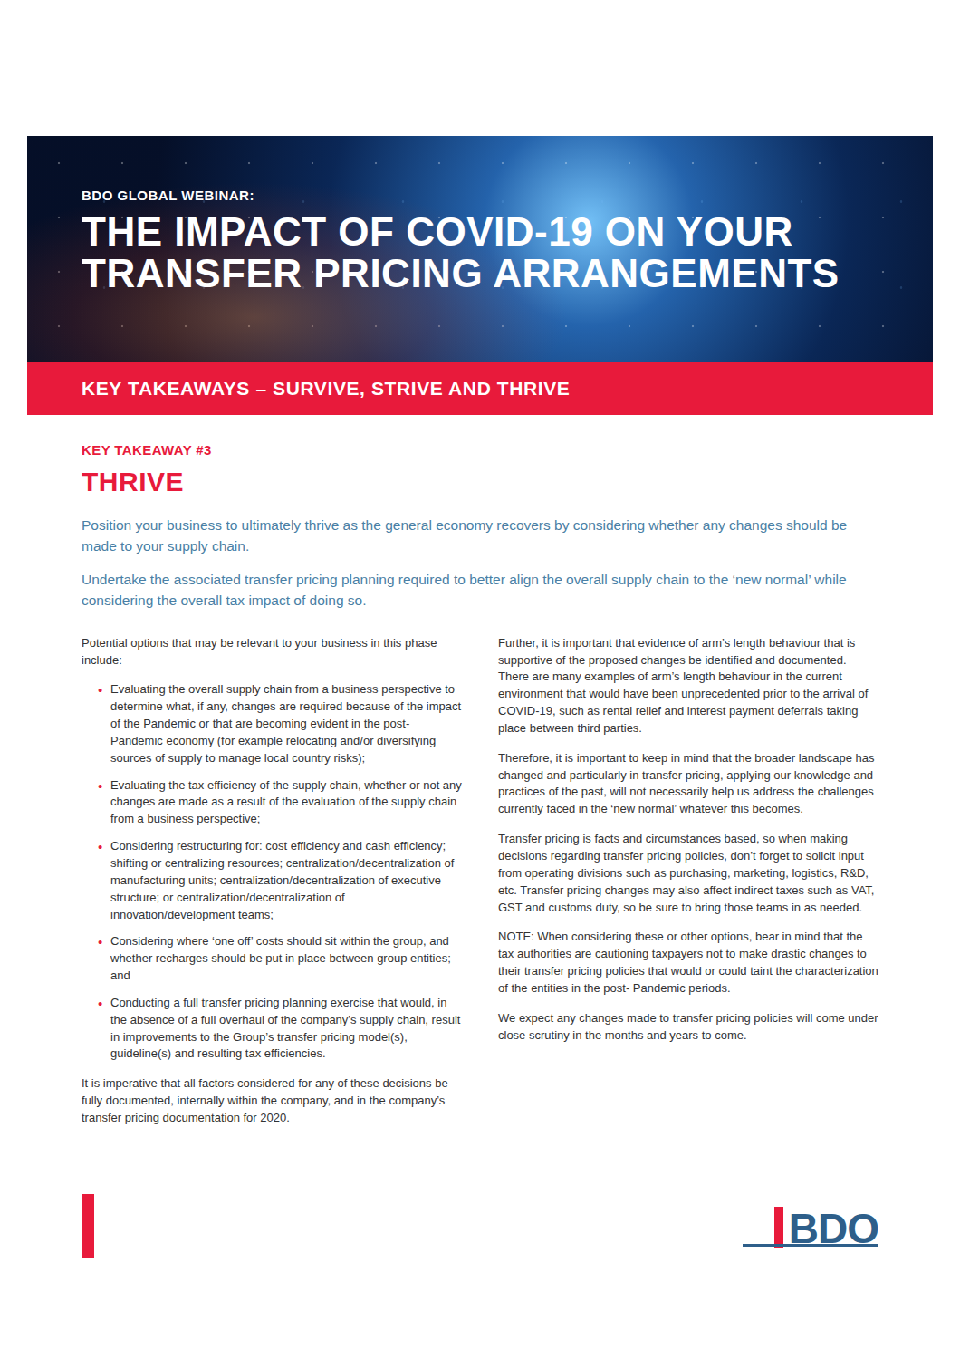BDO GLOBAL WEBINAR:
The impact of COVID-19 on your
transfer pricing arrangements
Key takeaways – survive, strive and thrive
Key takeaway #3
Thrive
Position your business to ultimately thrive as the general economy recovers by considering whether any changes should be made to your supply chain.
Undertake the associated transfer pricing planning required to better align the overall supply chain to the ‘new normal’ while considering the overall tax impact of doing so.
Potential options that may be relevant to your business in this phase include:
Evaluating the overall supply chain from a business perspective to determine what, if any, changes are required because of the impact of the Pandemic or that are becoming evident in the post-Pandemic economy (for example relocating and/or diversifying sources of supply to manage local country risks);
Evaluating the tax efficiency of the supply chain, whether or not any changes are made as a result of the evaluation of the supply chain from a business perspective;
Considering restructuring for: cost efficiency and cash efficiency; shifting or centralizing resources; centralization/decentralization of manufacturing units; centralization/decentralization of executive structure; or centralization/decentralization of innovation/development teams;
Considering where ‘one off’ costs should sit within the group, and whether recharges should be put in place between group entities; and
Conducting a full transfer pricing planning exercise that would, in the absence of a full overhaul of the company’s supply chain, result in improvements to the Group’s transfer pricing model(s), guideline(s) and resulting tax efficiencies.
It is imperative that all factors considered for any of these decisions be fully documented, internally within the company, and in the company’s transfer pricing documentation for 2020.
Further, it is important that evidence of arm’s length behaviour that is supportive of the proposed changes be identified and documented. There are many examples of arm’s length behaviour in the current environment that would have been unprecedented prior to the arrival of COVID-19, such as rental relief and interest payment deferrals taking place between third parties.
Therefore, it is important to keep in mind that the broader landscape has changed and particularly in transfer pricing, applying our knowledge and practices of the past, will not necessarily help us address the challenges currently faced in the ‘new normal’ whatever this becomes.
Transfer pricing is facts and circumstances based, so when making decisions regarding transfer pricing policies, don’t forget to solicit input from operating divisions such as purchasing, marketing, logistics, R&D, etc. Transfer pricing changes may also affect indirect taxes such as VAT, GST and customs duty, so be sure to bring those teams in as needed.
NOTE: When considering these or other options, bear in mind that the tax authorities are cautioning taxpayers not to make drastic changes to their transfer pricing policies that would or could taint the characterization of the entities in the post- Pandemic periods.
We expect any changes made to transfer pricing policies will come under close scrutiny in the months and years to come.
BDO